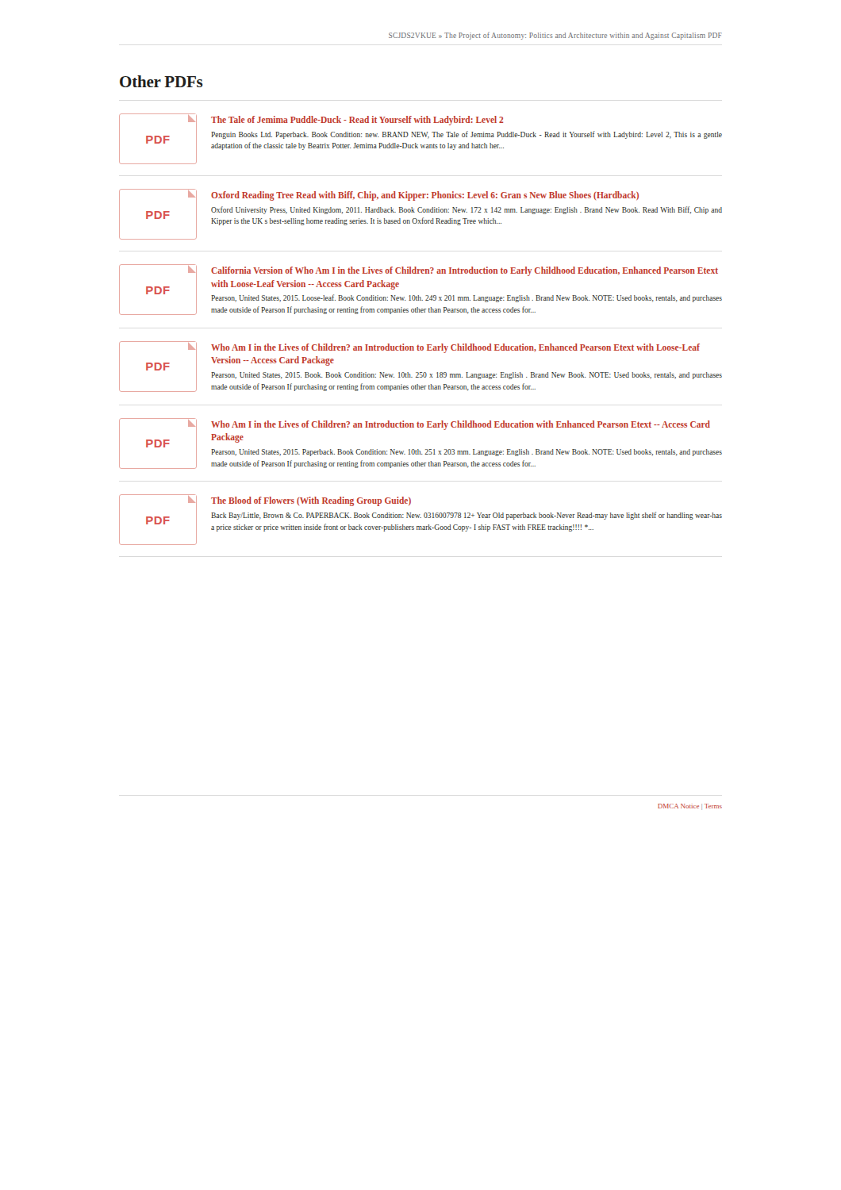SCJDS2VKUE » The Project of Autonomy: Politics and Architecture within and Against Capitalism PDF
Other PDFs
PDF
The Tale of Jemima Puddle-Duck - Read it Yourself with Ladybird: Level 2
Penguin Books Ltd. Paperback. Book Condition: new. BRAND NEW, The Tale of Jemima Puddle-Duck - Read it Yourself with Ladybird: Level 2, This is a gentle adaptation of the classic tale by Beatrix Potter. Jemima Puddle-Duck wants to lay and hatch her...
PDF
Oxford Reading Tree Read with Biff, Chip, and Kipper: Phonics: Level 6: Gran s New Blue Shoes (Hardback)
Oxford University Press, United Kingdom, 2011. Hardback. Book Condition: New. 172 x 142 mm. Language: English . Brand New Book. Read With Biff, Chip and Kipper is the UK s best-selling home reading series. It is based on Oxford Reading Tree which...
PDF
California Version of Who Am I in the Lives of Children? an Introduction to Early Childhood Education, Enhanced Pearson Etext with Loose-Leaf Version -- Access Card Package
Pearson, United States, 2015. Loose-leaf. Book Condition: New. 10th. 249 x 201 mm. Language: English . Brand New Book. NOTE: Used books, rentals, and purchases made outside of Pearson If purchasing or renting from companies other than Pearson, the access codes for...
PDF
Who Am I in the Lives of Children? an Introduction to Early Childhood Education, Enhanced Pearson Etext with Loose-Leaf Version -- Access Card Package
Pearson, United States, 2015. Book. Book Condition: New. 10th. 250 x 189 mm. Language: English . Brand New Book. NOTE: Used books, rentals, and purchases made outside of Pearson If purchasing or renting from companies other than Pearson, the access codes for...
PDF
Who Am I in the Lives of Children? an Introduction to Early Childhood Education with Enhanced Pearson Etext -- Access Card Package
Pearson, United States, 2015. Paperback. Book Condition: New. 10th. 251 x 203 mm. Language: English . Brand New Book. NOTE: Used books, rentals, and purchases made outside of Pearson If purchasing or renting from companies other than Pearson, the access codes for...
PDF
The Blood of Flowers (With Reading Group Guide)
Back Bay/Little, Brown & Co. PAPERBACK. Book Condition: New. 0316007978 12+ Year Old paperback book-Never Read-may have light shelf or handling wear-has a price sticker or price written inside front or back cover-publishers mark-Good Copy- I ship FAST with FREE tracking!!!! *...
DMCA Notice | Terms